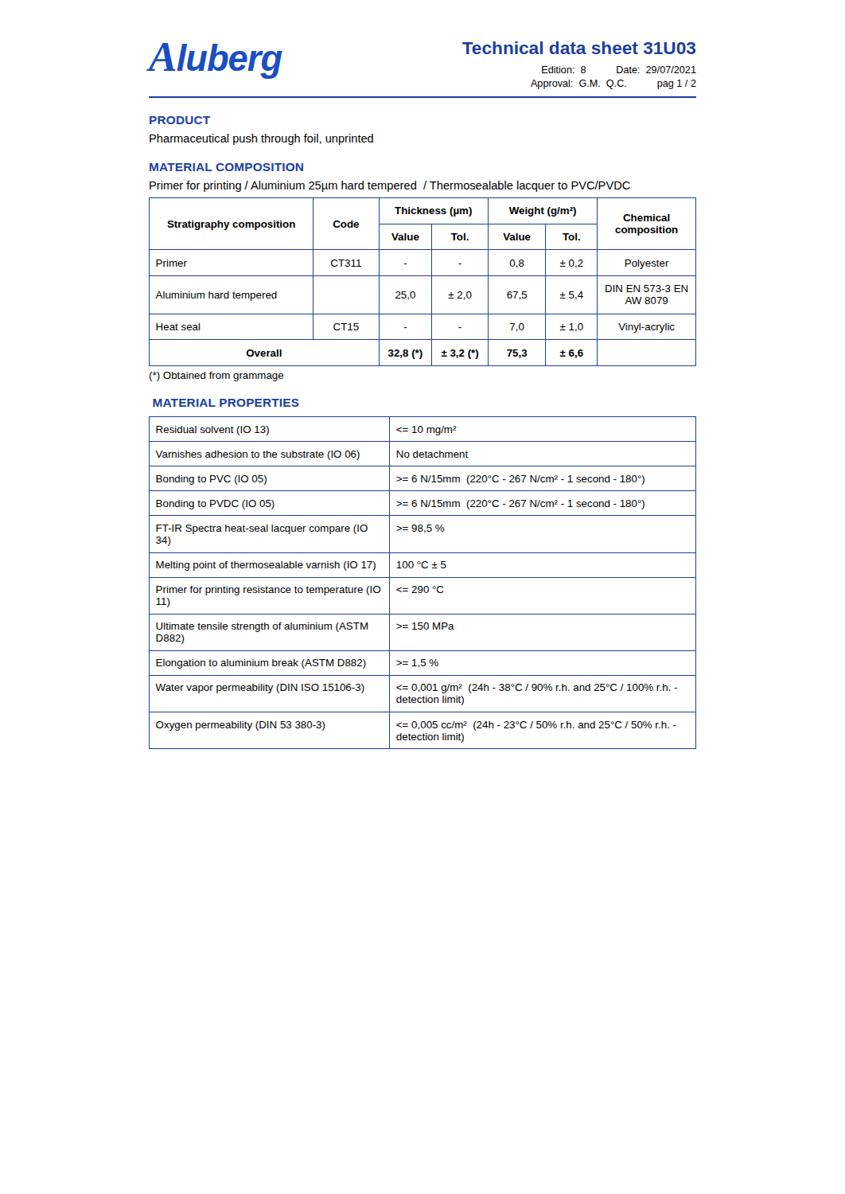Aluberg
Technical data sheet 31U03
Edition: 8 Date: 29/07/2021
Approval: G.M. Q.C. pag 1 / 2
PRODUCT
Pharmaceutical push through foil, unprinted
MATERIAL COMPOSITION
Primer for printing / Aluminium 25µm hard tempered / Thermosealable lacquer to PVC/PVDC
| Stratigraphy composition | Code | Thickness (µm) | Weight (g/m²) | Chemical composition |
| --- | --- | --- | --- | --- |
| Value | Tol. | Value | Tol. |
| Primer | CT311 | - | - | 0,8 | ± 0,2 | Polyester |
| Aluminium hard tempered | | 25,0 | ± 2,0 | 67,5 | ± 5,4 | DIN EN 573-3 EN AW 8079 |
| Heat seal | CT15 | - | - | 7,0 | ± 1,0 | Vinyl-acrylic |
| Overall | 32,8 (*) | ± 3,2 (*) | 75,3 | ± 6,6 | |
(*) Obtained from grammage
MATERIAL PROPERTIES
| Residual solvent (IO 13) | <= 10 mg/m² |
| Varnishes adhesion to the substrate (IO 06) | No detachment |
| Bonding to PVC (IO 05) | >= 6 N/15mm (220°C - 267 N/cm² - 1 second - 180°) |
| Bonding to PVDC (IO 05) | >= 6 N/15mm (220°C - 267 N/cm² - 1 second - 180°) |
| FT-IR Spectra heat-seal lacquer compare (IO 34) | >= 98,5 % |
| Melting point of thermosealable varnish (IO 17) | 100 °C ± 5 |
| Primer for printing resistance to temperature (IO 11) | <= 290 °C |
| Ultimate tensile strength of aluminium (ASTM D882) | >= 150 MPa |
| Elongation to aluminium break (ASTM D882) | >= 1,5 % |
| Water vapor permeability (DIN ISO 15106-3) | <= 0,001 g/m² (24h - 38°C / 90% r.h. and 25°C / 100% r.h. - detection limit) |
| Oxygen permeability (DIN 53 380-3) | <= 0,005 cc/m² (24h - 23°C / 50% r.h. and 25°C / 50% r.h. - detection limit) |